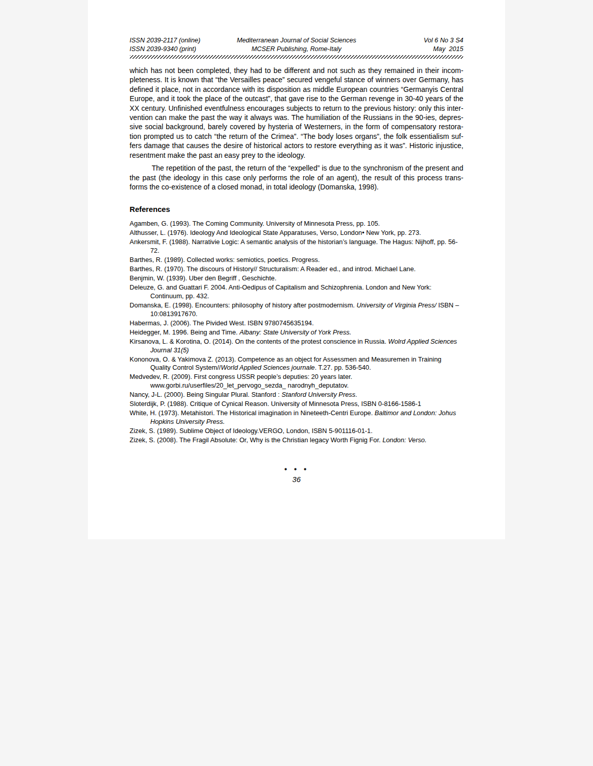| ISSN 2039-2117 (online) | Mediterranean Journal of Social Sciences | Vol 6 No 3 S4 |
| ISSN 2039-9340 (print) | MCSER Publishing, Rome-Italy | May 2015 |
which has not been completed, they had to be different and not such as they remained in their incompleteness. It is known that “the Versailles peace” secured vengeful stance of winners over Germany, has defined it place, not in accordance with its disposition as middle European countries “Germanyis Central Europe, and it took the place of the outcast”, that gave rise to the German revenge in 30-40 years of the XX century. Unfinished eventfulness encourages subjects to return to the previous history: only this intervention can make the past the way it always was. The humiliation of the Russians in the 90-ies, depressive social background, barely covered by hysteria of Westerners, in the form of compensatory restoration prompted us to catch “the return of the Crimea”. “The body loses organs”, the folk essentialism suffers damage that causes the desire of historical actors to restore everything as it was”. Historic injustice, resentment make the past an easy prey to the ideology.
The repetition of the past, the return of the “expelled” is due to the synchronism of the present and the past (the ideology in this case only performs the role of an agent), the result of this process transforms the co-existence of a closed monad, in total ideology (Domanska, 1998).
References
Agamben, G. (1993). The Coming Community. University of Minnesota Press, pp. 105.
Althusser, L. (1976). Ideology And Ideological State Apparatuses, Verso, London• New York, pp. 273.
Ankersmit, F. (1988). Narrativie Logic: A semantic analysis of the historian’s language. The Hagus: Nijhoff, pp. 56-72.
Barthes, R. (1989). Collected works: semiotics, poetics. Progress.
Barthes, R. (1970). The discours of History// Structuralism: A Reader ed., and introd. Michael Lane.
Benjmin, W. (1939). Uber den Begriff , Geschichte.
Deleuze, G. and Guattari F. 2004. Anti-Oedipus of Capitalism and Schizophrenia. London and New York: Continuum, pp. 432.
Domanska, E. (1998). Encounters: philosophy of history after postmodernism. University of Virginia Press/ ISBN – 10:0813917670.
Habermas, J. (2006). The Pivided West. ISBN 9780745635194.
Heidegger, M. 1996. Being and Time. Albany: State University of York Press.
Kirsanova, L. & Korotina, O. (2014). On the contents of the protest conscience in Russia. Wolrd Applied Sciences Journal 31(5)
Kononova, O. & Yakimova Z. (2013). Competence as an object for Assessmen and Measuremen in Training Quality Control System//World Applied Sciences journale. T.27. pp. 536-540.
Medvedev, R. (2009). First congress USSR people’s deputies: 20 years later. www.gorbi.ru/userfiles/20_let_pervogo_sezda_ narodnyh_deputatov.
Nancy, J-L. (2000). Being Singular Plural. Stanford : Stanford University Press.
Sloterdijk, P. (1988). Critique of Cynical Reason. University of Minnesota Press, ISBN 0-8166-1586-1
White, H. (1973). Metahistori. The Historical imagination in Nineteeth-Centri Europe. Baltimor and London: Johus Hopkins University Press.
Zizek, S. (1989). Sublime Object of Ideology.VERGO, London, ISBN 5-901116-01-1.
Zizek, S. (2008). The Fragil Absolute: Or, Why is the Christian legacy Worth Fignig For. London: Verso.
• • •
36